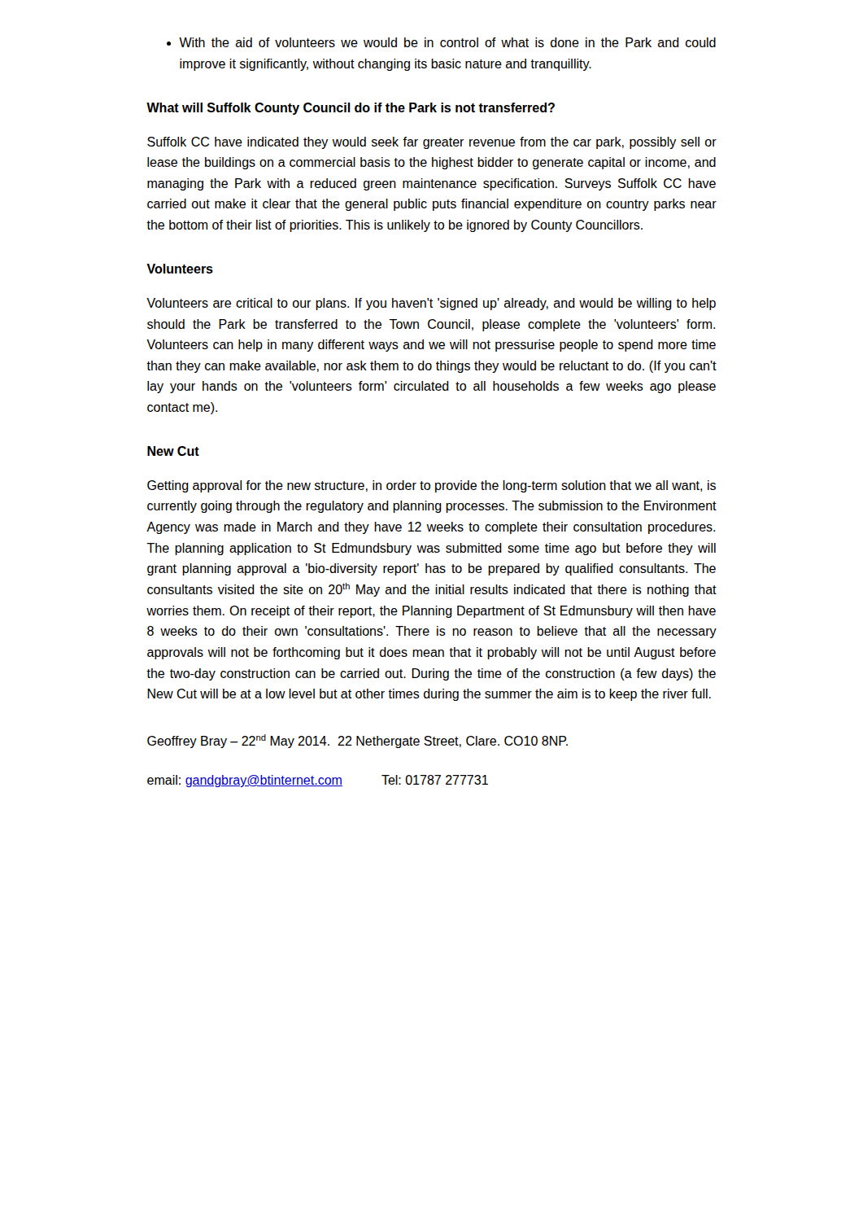With the aid of volunteers we would be in control of what is done in the Park and could improve it significantly, without changing its basic nature and tranquillity.
What will Suffolk County Council do if the Park is not transferred?
Suffolk CC have indicated they would seek far greater revenue from the car park, possibly sell or lease the buildings on a commercial basis to the highest bidder to generate capital or income, and managing the Park with a reduced green maintenance specification. Surveys Suffolk CC have carried out make it clear that the general public puts financial expenditure on country parks near the bottom of their list of priorities. This is unlikely to be ignored by County Councillors.
Volunteers
Volunteers are critical to our plans. If you haven't 'signed up' already, and would be willing to help should the Park be transferred to the Town Council, please complete the 'volunteers' form. Volunteers can help in many different ways and we will not pressurise people to spend more time than they can make available, nor ask them to do things they would be reluctant to do. (If you can't lay your hands on the 'volunteers form' circulated to all households a few weeks ago please contact me).
New Cut
Getting approval for the new structure, in order to provide the long-term solution that we all want, is currently going through the regulatory and planning processes. The submission to the Environment Agency was made in March and they have 12 weeks to complete their consultation procedures. The planning application to St Edmundsbury was submitted some time ago but before they will grant planning approval a 'bio-diversity report' has to be prepared by qualified consultants. The consultants visited the site on 20th May and the initial results indicated that there is nothing that worries them. On receipt of their report, the Planning Department of St Edmunsbury will then have 8 weeks to do their own 'consultations'. There is no reason to believe that all the necessary approvals will not be forthcoming but it does mean that it probably will not be until August before the two-day construction can be carried out. During the time of the construction (a few days) the New Cut will be at a low level but at other times during the summer the aim is to keep the river full.
Geoffrey Bray – 22nd May 2014. 22 Nethergate Street, Clare. CO10 8NP.
email: gandgbray@btinternet.com Tel: 01787 277731